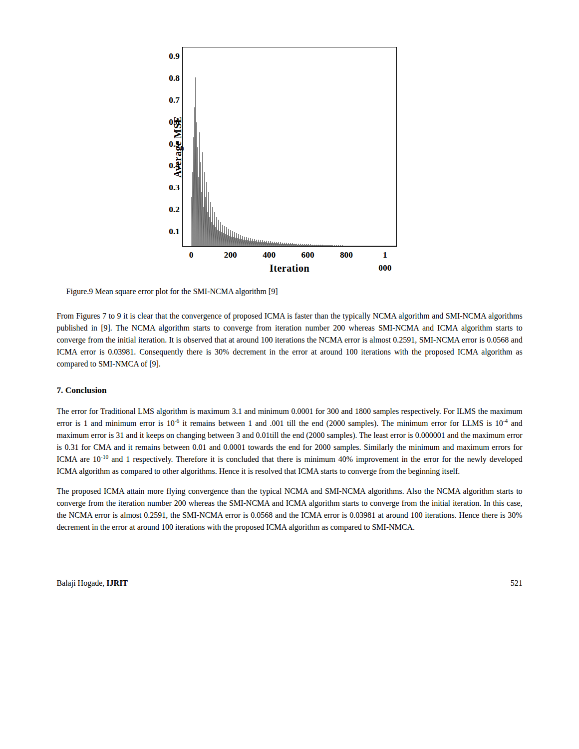Average MSE
0.9 0.8 0.7 0.6 0.5 0.4 0.3 0.2 0.1
0 200 400 600 800 1 000
Iteration
Figure.9 Mean square error plot for the SMI-NCMA algorithm [9]
From Figures 7 to 9 it is clear that the convergence of proposed ICMA is faster than the typically NCMA algorithm and SMI-NCMA algorithms published in [9]. The NCMA algorithm starts to converge from iteration number 200 whereas SMI-NCMA and ICMA algorithm starts to converge from the initial iteration. It is observed that at around 100 iterations the NCMA error is almost 0.2591, SMI-NCMA error is 0.0568 and ICMA error is 0.03981. Consequently there is 30% decrement in the error at around 100 iterations with the proposed ICMA algorithm as compared to SMI-NMCA of [9].
7. Conclusion
The error for Traditional LMS algorithm is maximum 3.1 and minimum 0.0001 for 300 and 1800 samples respectively. For ILMS the maximum error is 1 and minimum error is 10-6 it remains between 1 and .001 till the end (2000 samples). The minimum error for LLMS is 10-4 and maximum error is 31 and it keeps on changing between 3 and 0.01till the end (2000 samples). The least error is 0.000001 and the maximum error is 0.31 for CMA and it remains between 0.01 and 0.0001 towards the end for 2000 samples. Similarly the minimum and maximum errors for ICMA are 10-10 and 1 respectively. Therefore it is concluded that there is minimum 40% improvement in the error for the newly developed ICMA algorithm as compared to other algorithms. Hence it is resolved that ICMA starts to converge from the beginning itself.
The proposed ICMA attain more flying convergence than the typical NCMA and SMI-NCMA algorithms. Also the NCMA algorithm starts to converge from the iteration number 200 whereas the SMI-NCMA and ICMA algorithm starts to converge from the initial iteration. In this case, the NCMA error is almost 0.2591, the SMI-NCMA error is 0.0568 and the ICMA error is 0.03981 at around 100 iterations. Hence there is 30% decrement in the error at around 100 iterations with the proposed ICMA algorithm as compared to SMI-NMCA.
Balaji Hogade, IJRIT
521